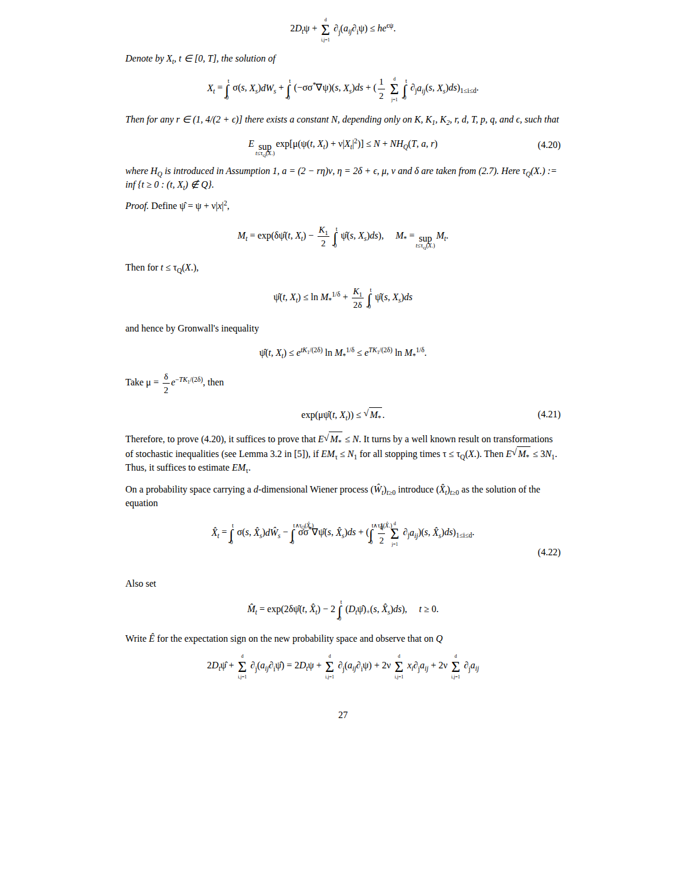2Dtψ + dΣi,j=1 ∂j(aij∂iψ) ≤ heϵψ.
Denote by Xt, t ∈ [0, T], the solution of
Xt = ∫t 0 σ(s, Xs)dWs + ∫t 0 (−σσ*∇ψ)(s, Xs)ds + (12 dΣj=1 ∫t 0 ∂jaij(s, Xs)ds)1≤i≤d.
Then for any r ∈ (1, 4/(2 + ϵ)] there exists a constant N, depending only on K, K1, K2, r, d, T, p, q, and ϵ, such that
E supt≤τQ(X.) exp[μ(ψ(t, Xt) + ν|Xt|2)] ≤ N + NHQ(T, a, r) (4.20)
where HQ is introduced in Assumption 1, a = (2 − rη)ν, η = 2δ + ϵ, μ, ν and δ are taken from (2.7). Here τQ(X.) := inf {t ≥ 0 : (t, Xt) ∉ Q}.
Proof. Define ψ̂ = ψ + ν|x|2,
Mt = exp(δψ̂(t, Xt) − K12 ∫t 0 ψ̂(s, Xs)ds), M* = supt≤τQ(X.) Mt.
Then for t ≤ τQ(X.),
ψ̂(t, Xt) ≤ ln M*1/δ + K12δ ∫t 0 ψ̂(s, Xs)ds
and hence by Gronwall's inequality
ψ̂(t, Xt) ≤ etK1/(2δ) ln M*1/δ ≤ eTK1/(2δ) ln M*1/δ.
Take μ = δ 2 e−TK1/(2δ), then
exp(μψ̂(t, Xt)) ≤ M*. (4.21)
Therefore, to prove (4.20), it suffices to prove that EM* ≤ N. It turns by a well known result on transformations of stochastic inequalities (see Lemma 3.2 in [5]), if EMτ ≤ N1 for all stopping times τ ≤ τQ(X.). Then EM* ≤ 3N1. Thus, it suffices to estimate EMτ.
On a probability space carrying a d-dimensional Wiener process (Ŵt)t≥0 introduce (X̂t)t≥0 as the solution of the equation
X̂t = ∫t 0 σ(s, X̂s)dŴs − ∫t∧τQ(X̂.) 0 σσ*∇ψ̂(s, X̂s)ds + (∫t∧τQ(X̂.) 0 12 dΣj=1 ∂jaij)(s, X̂s)ds)1≤i≤d.
(4.22)
Also set
M̂t = exp(2δψ̂(t, X̂t) − 2 ∫t 0 (Dtψ̂)+(s, X̂s)ds), t ≥ 0.
Write Ê for the expectation sign on the new probability space and observe that on Q
2Dtψ̂ + dΣi,j=1 ∂j(aij∂iψ̂) = 2Dtψ + dΣi,j=1 ∂j(aij∂iψ) + 2ν dΣi,j=1 xi∂jaij + 2ν dΣi,j=1 ∂jaij
27